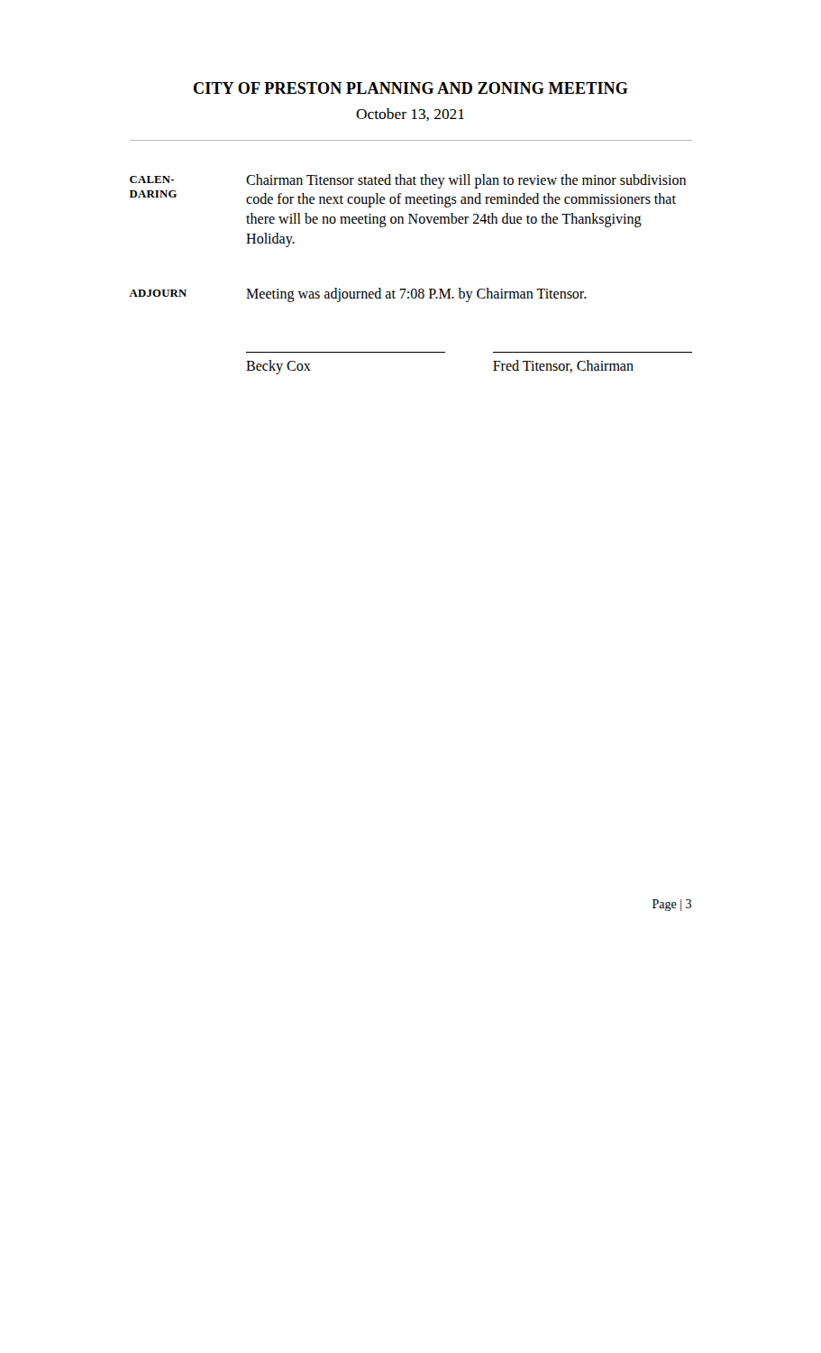CITY OF PRESTON PLANNING AND ZONING MEETING
October 13, 2021
CALEN-
DARING
Chairman Titensor stated that they will plan to review the minor subdivision code for the next couple of meetings and reminded the commissioners that there will be no meeting on November 24th due to the Thanksgiving Holiday.
ADJOURN
Meeting was adjourned at 7:08 P.M. by Chairman Titensor.
Becky Cox
Fred Titensor, Chairman
Page | 3